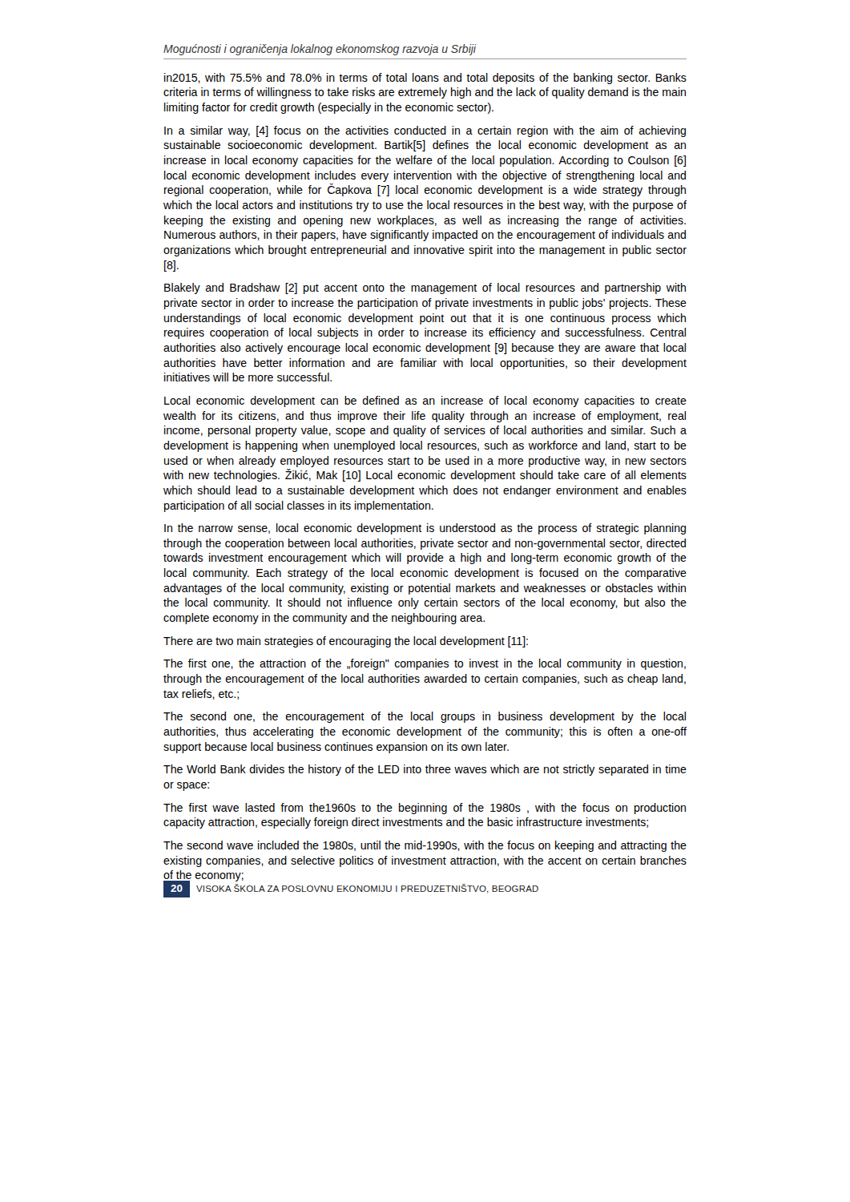Mogućnosti i ograničenja lokalnog ekonomskog razvoja u Srbiji
in2015, with 75.5% and 78.0% in terms of total loans and total deposits of the banking sector. Banks criteria in terms of willingness to take risks are extremely high and the lack of quality demand is the main limiting factor for credit growth (especially in the economic sector).
In a similar way, [4] focus on the activities conducted in a certain region with the aim of achieving sustainable socioeconomic development. Bartik[5] defines the local economic development as an increase in local economy capacities for the welfare of the local population. According to Coulson [6] local economic development includes every intervention with the objective of strengthening local and regional cooperation, while for Čapkova [7] local economic development is a wide strategy through which the local actors and institutions try to use the local resources in the best way, with the purpose of keeping the existing and opening new workplaces, as well as increasing the range of activities. Numerous authors, in their papers, have significantly impacted on the encouragement of individuals and organizations which brought entrepreneurial and innovative spirit into the management in public sector [8].
Blakely and Bradshaw [2] put accent onto the management of local resources and partnership with private sector in order to increase the participation of private investments in public jobs' projects. These understandings of local economic development point out that it is one continuous process which requires cooperation of local subjects in order to increase its efficiency and successfulness. Central authorities also actively encourage local economic development [9] because they are aware that local authorities have better information and are familiar with local opportunities, so their development initiatives will be more successful.
Local economic development can be defined as an increase of local economy capacities to create wealth for its citizens, and thus improve their life quality through an increase of employment, real income, personal property value, scope and quality of services of local authorities and similar. Such a development is happening when unemployed local resources, such as workforce and land, start to be used or when already employed resources start to be used in a more productive way, in new sectors with new technologies. Žikić, Mak [10] Local economic development should take care of all elements which should lead to a sustainable development which does not endanger environment and enables participation of all social classes in its implementation.
In the narrow sense, local economic development is understood as the process of strategic planning through the cooperation between local authorities, private sector and non-governmental sector, directed towards investment encouragement which will provide a high and long-term economic growth of the local community. Each strategy of the local economic development is focused on the comparative advantages of the local community, existing or potential markets and weaknesses or obstacles within the local community. It should not influence only certain sectors of the local economy, but also the complete economy in the community and the neighbouring area.
There are two main strategies of encouraging the local development [11]:
The first one, the attraction of the „foreign" companies to invest in the local community in question, through the encouragement of the local authorities awarded to certain companies, such as cheap land, tax reliefs, etc.;
The second one, the encouragement of the local groups in business development by the local authorities, thus accelerating the economic development of the community; this is often a one-off support because local business continues expansion on its own later.
The World Bank divides the history of the LED into three waves which are not strictly separated in time or space:
The first wave lasted from the1960s to the beginning of the 1980s , with the focus on production capacity attraction, especially foreign direct investments and the basic infrastructure investments;
The second wave included the 1980s, until the mid-1990s, with the focus on keeping and attracting the existing companies, and selective politics of investment attraction, with the accent on certain branches of the economy;
20 Visoka škola za poslovnu ekonomiju i preduzetništvo, Beograd